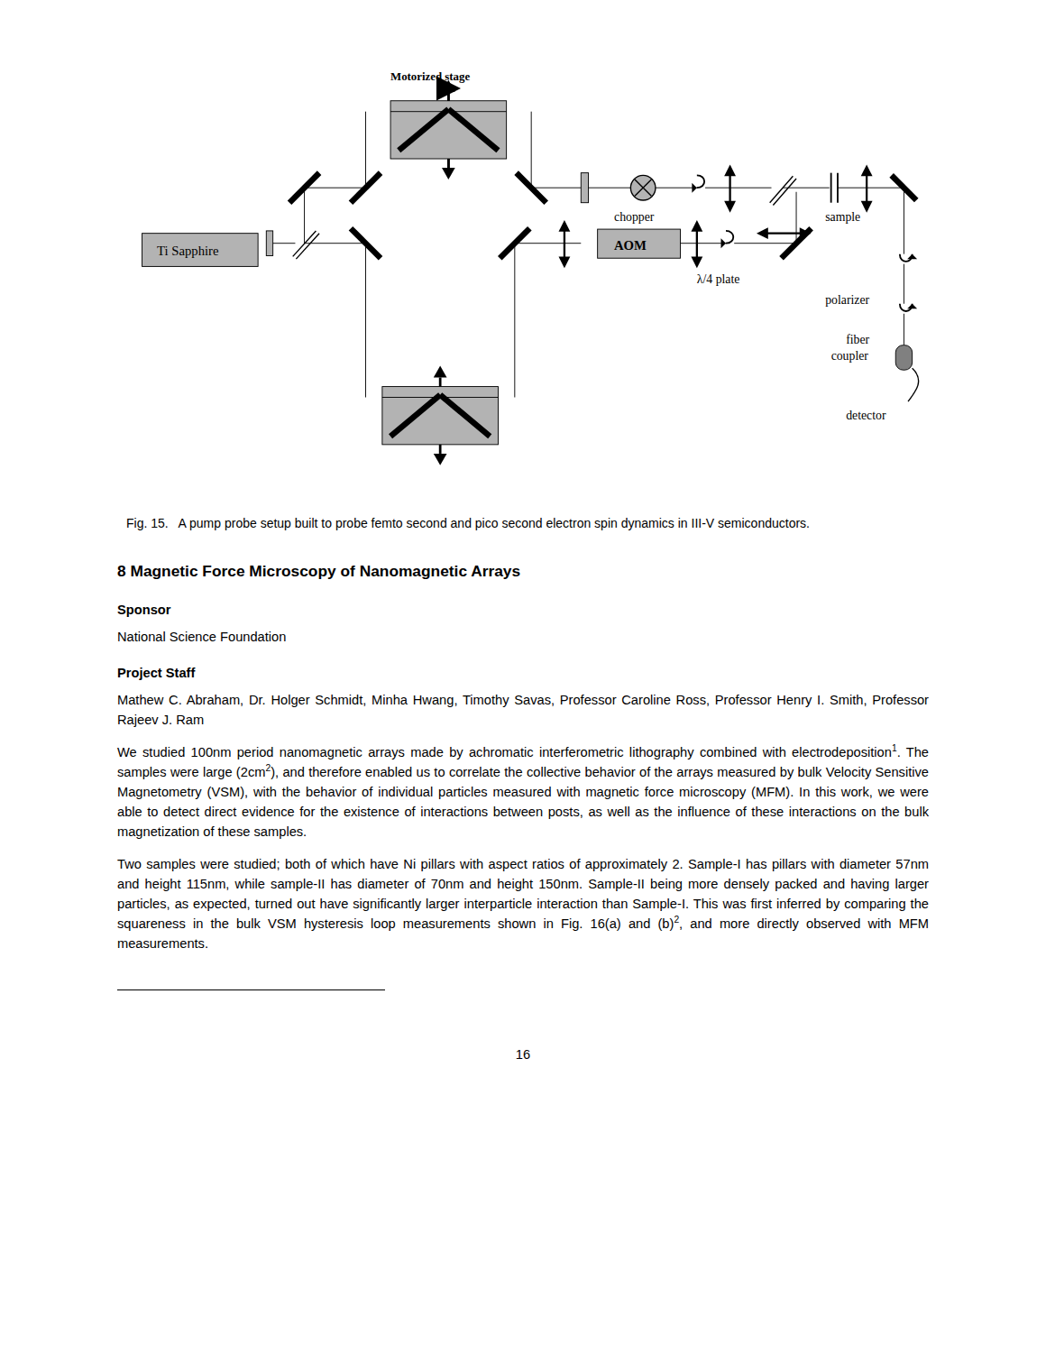Motorized stage Ti Sapphire chopper sample polarizer fiber coupler detector AOM λ/4 plate
Fig. 15. A pump probe setup built to probe femto second and pico second electron spin dynamics in III-V semiconductors.
8 Magnetic Force Microscopy of Nanomagnetic Arrays
Sponsor
National Science Foundation
Project Staff
Mathew C. Abraham, Dr. Holger Schmidt, Minha Hwang, Timothy Savas, Professor Caroline Ross, Professor Henry I. Smith, Professor Rajeev J. Ram
We studied 100nm period nanomagnetic arrays made by achromatic interferometric lithography combined with electrodeposition1. The samples were large (2cm2), and therefore enabled us to correlate the collective behavior of the arrays measured by bulk Velocity Sensitive Magnetometry (VSM), with the behavior of individual particles measured with magnetic force microscopy (MFM). In this work, we were able to detect direct evidence for the existence of interactions between posts, as well as the influence of these interactions on the bulk magnetization of these samples.
Two samples were studied; both of which have Ni pillars with aspect ratios of approximately 2. Sample-I has pillars with diameter 57nm and height 115nm, while sample-II has diameter of 70nm and height 150nm. Sample-II being more densely packed and having larger particles, as expected, turned out have significantly larger interparticle interaction than Sample-I. This was first inferred by comparing the squareness in the bulk VSM hysteresis loop measurements shown in Fig. 16(a) and (b)2, and more directly observed with MFM measurements.
16